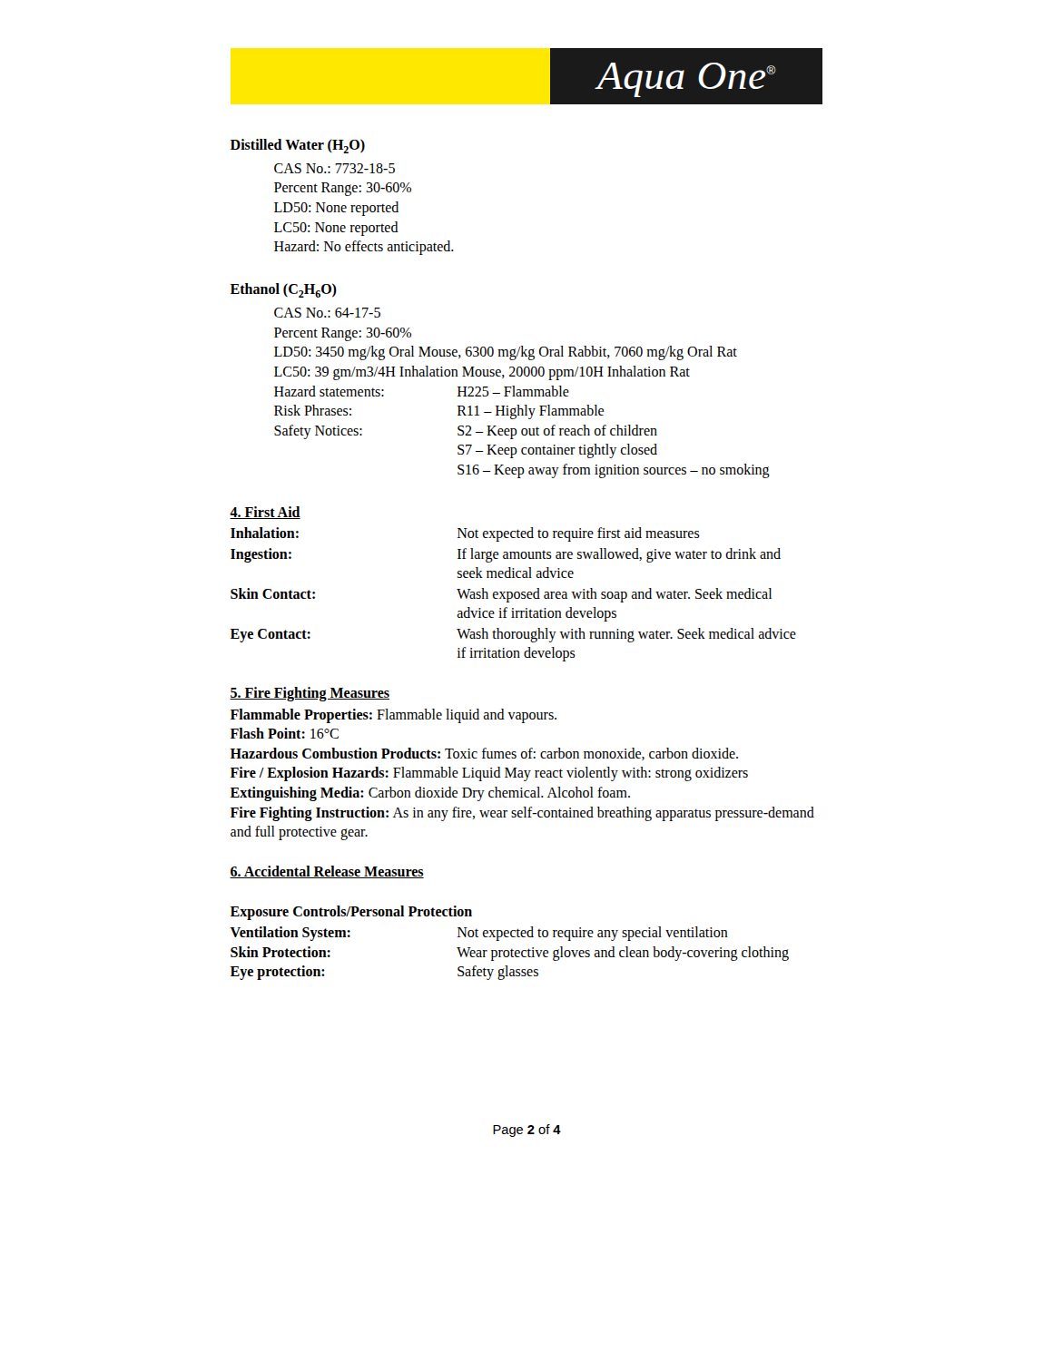Aqua One®
Distilled Water (H2O)
CAS No.: 7732-18-5
Percent Range: 30-60%
LD50: None reported
LC50: None reported
Hazard: No effects anticipated.
Ethanol (C2H6O)
CAS No.: 64-17-5
Percent Range: 30-60%
LD50: 3450 mg/kg Oral Mouse, 6300 mg/kg Oral Rabbit, 7060 mg/kg Oral Rat
LC50: 39 gm/m3/4H Inhalation Mouse, 20000 ppm/10H Inhalation Rat
Hazard statements: H225 – Flammable
Risk Phrases: R11 – Highly Flammable
Safety Notices: S2 – Keep out of reach of children
S7 – Keep container tightly closed
S16 – Keep away from ignition sources – no smoking
4. First Aid
Inhalation:
Not expected to require first aid measures
Ingestion:
If large amounts are swallowed, give water to drink and seek medical advice
Skin Contact:
Wash exposed area with soap and water. Seek medical advice if irritation develops
Eye Contact:
Wash thoroughly with running water. Seek medical advice if irritation develops
5. Fire Fighting Measures
Flammable Properties: Flammable liquid and vapours.
Flash Point: 16°C
Hazardous Combustion Products: Toxic fumes of: carbon monoxide, carbon dioxide.
Fire / Explosion Hazards: Flammable Liquid May react violently with: strong oxidizers
Extinguishing Media: Carbon dioxide Dry chemical. Alcohol foam.
Fire Fighting Instruction: As in any fire, wear self-contained breathing apparatus pressure-demand and full protective gear.
6. Accidental Release Measures
Exposure Controls/Personal Protection
Ventilation System:
Not expected to require any special ventilation
Skin Protection:
Wear protective gloves and clean body-covering clothing
Eye protection:
Safety glasses
Page 2 of 4